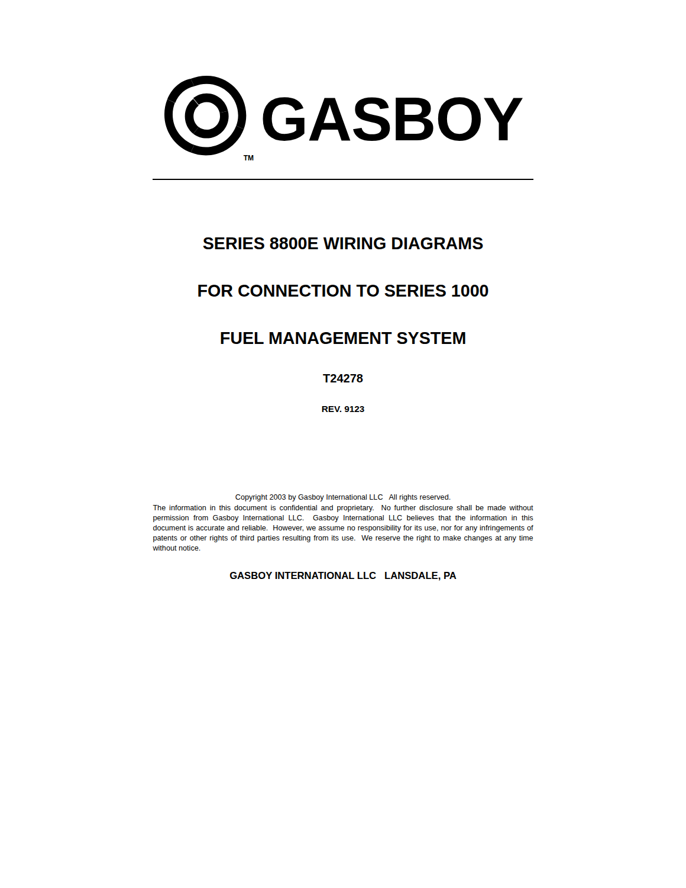GASBOY TM
SERIES 8800E WIRING DIAGRAMS
FOR CONNECTION TO SERIES 1000
FUEL MANAGEMENT SYSTEM
T24278
REV. 9123
Copyright 2003 by Gasboy International LLC All rights reserved.
The information in this document is confidential and proprietary. No further disclosure shall be made without permission from Gasboy International LLC. Gasboy International LLC believes that the information in this document is accurate and reliable. However, we assume no responsibility for its use, nor for any infringements of patents or other rights of third parties resulting from its use. We reserve the right to make changes at any time without notice.
GASBOY INTERNATIONAL LLC LANSDALE, PA